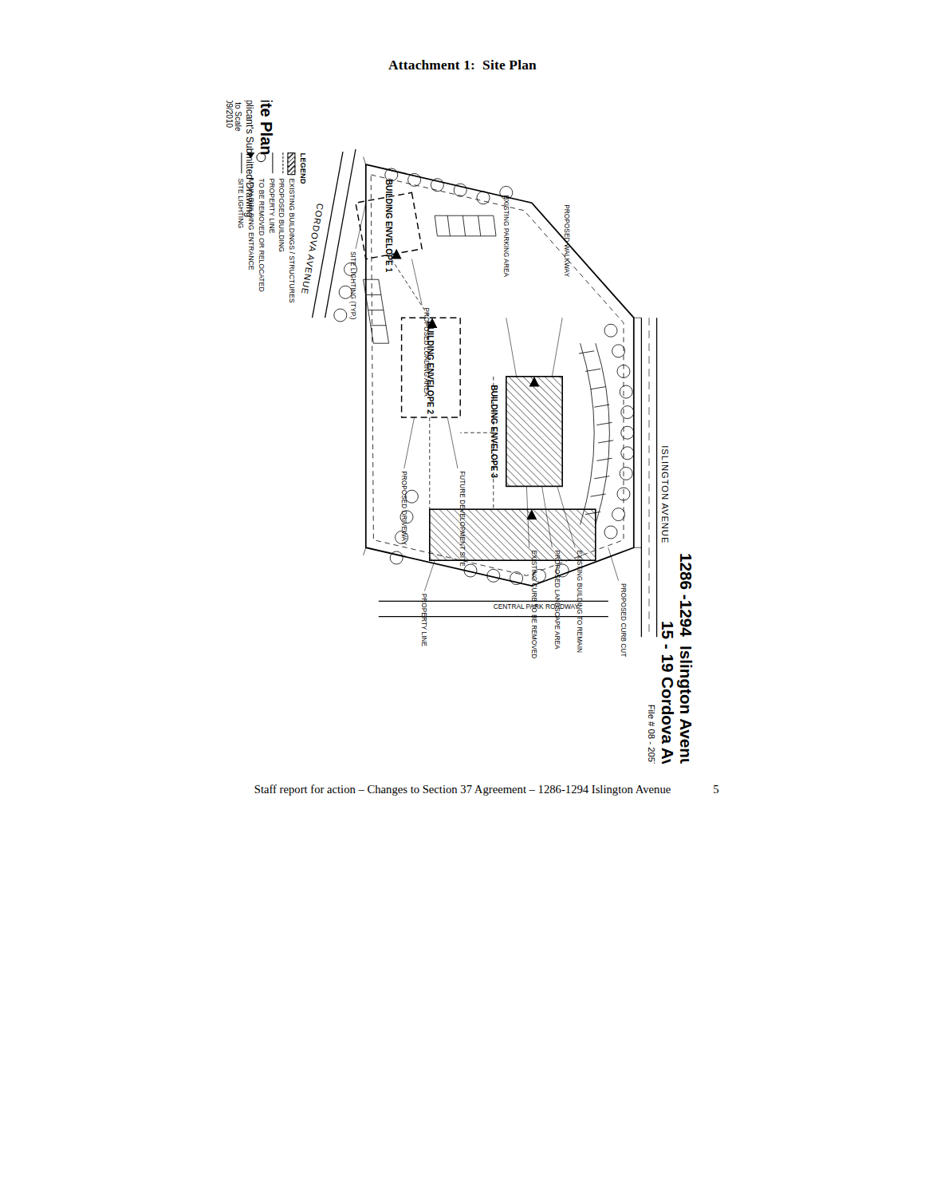Attachment 1: Site Plan
1286 -1294 Islington Avenue
15 - 19 Cordova Ave
File # 08 - 205791
ISLINGTON AVENUE CORDOVA AVENUE CENTRAL PARK ROADWAY BUILDING ENVELOPE 3 BUILDING ENVELOPE 2 BUILDING ENVELOPE 1 EXISTING BUILDING TO REMAIN PROPOSED LANDSCAPE AREA EXISTING CURB TO BE REMOVED PROPOSED WALKWAY EXISTING PARKING AREA FUTURE DEVELOPMENT SITE PROPOSED DRIVEWAY PROPOSED LOADING AREA SITE LIGHTING (TYP.) PROPOSED CURB CUT PROPERTY LINE
LEGEND
| | EXISTING BUILDINGS / STRUCTURES |
| | PROPOSED BUILDING |
| | PROPERTY LINE |
| | TO BE REMOVED OR RELOCATED |
| | MAIN BUILDING ENTRANCE |
| | SITE LIGHTING |
↗
Site Plan
Applicant's Submitted Drawing
Not to Scale
02/09/2010
Staff report for action – Changes to Section 37 Agreement – 1286-1294 Islington Avenue
5